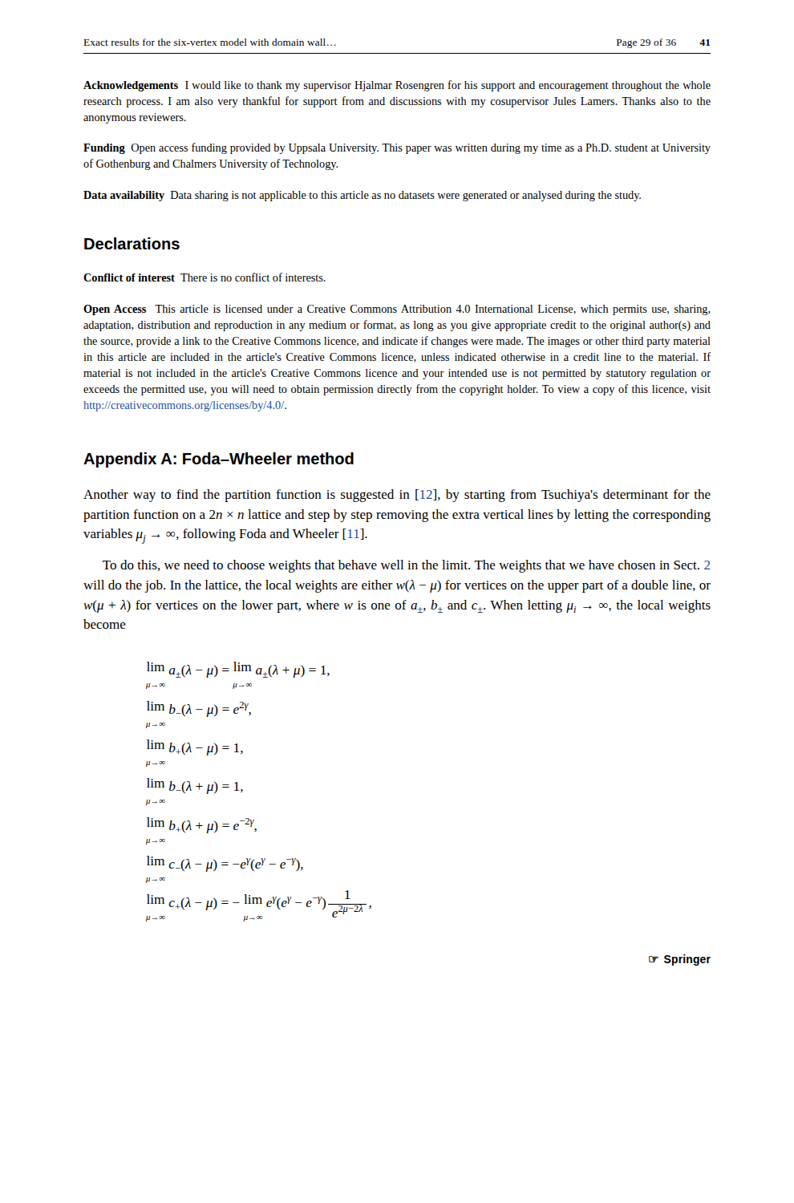Exact results for the six-vertex model with domain wall… Page 29 of 36 41
Acknowledgements I would like to thank my supervisor Hjalmar Rosengren for his support and encouragement throughout the whole research process. I am also very thankful for support from and discussions with my cosupervisor Jules Lamers. Thanks also to the anonymous reviewers.
Funding Open access funding provided by Uppsala University. This paper was written during my time as a Ph.D. student at University of Gothenburg and Chalmers University of Technology.
Data availability Data sharing is not applicable to this article as no datasets were generated or analysed during the study.
Declarations
Conflict of interest There is no conflict of interests.
Open Access This article is licensed under a Creative Commons Attribution 4.0 International License, which permits use, sharing, adaptation, distribution and reproduction in any medium or format, as long as you give appropriate credit to the original author(s) and the source, provide a link to the Creative Commons licence, and indicate if changes were made. The images or other third party material in this article are included in the article's Creative Commons licence, unless indicated otherwise in a credit line to the material. If material is not included in the article's Creative Commons licence and your intended use is not permitted by statutory regulation or exceeds the permitted use, you will need to obtain permission directly from the copyright holder. To view a copy of this licence, visit http://creativecommons.org/licenses/by/4.0/.
Appendix A: Foda–Wheeler method
Another way to find the partition function is suggested in [12], by starting from Tsuchiya's determinant for the partition function on a 2n × n lattice and step by step removing the extra vertical lines by letting the corresponding variables μj → ∞, following Foda and Wheeler [11].
To do this, we need to choose weights that behave well in the limit. The weights that we have chosen in Sect. 2 will do the job. In the lattice, the local weights are either w(λ − μ) for vertices on the upper part of a double line, or w(μ + λ) for vertices on the lower part, where w is one of a±, b± and c±. When letting μi → ∞, the local weights become
lim μ→∞a±(λ − μ) = lim μ→∞a±(λ + μ) = 1,
lim μ→∞b−(λ − μ) = e2γ,
lim μ→∞b+(λ − μ) = 1,
lim μ→∞b−(λ + μ) = 1,
lim μ→∞b+(λ + μ) = e−2γ,
lim μ→∞c−(λ − μ) = −eγ(eγ − e−γ),
lim μ→∞c+(λ − μ) = − lim μ→∞eγ(eγ − e−γ)1 e2μ−2λ,
☞Springer